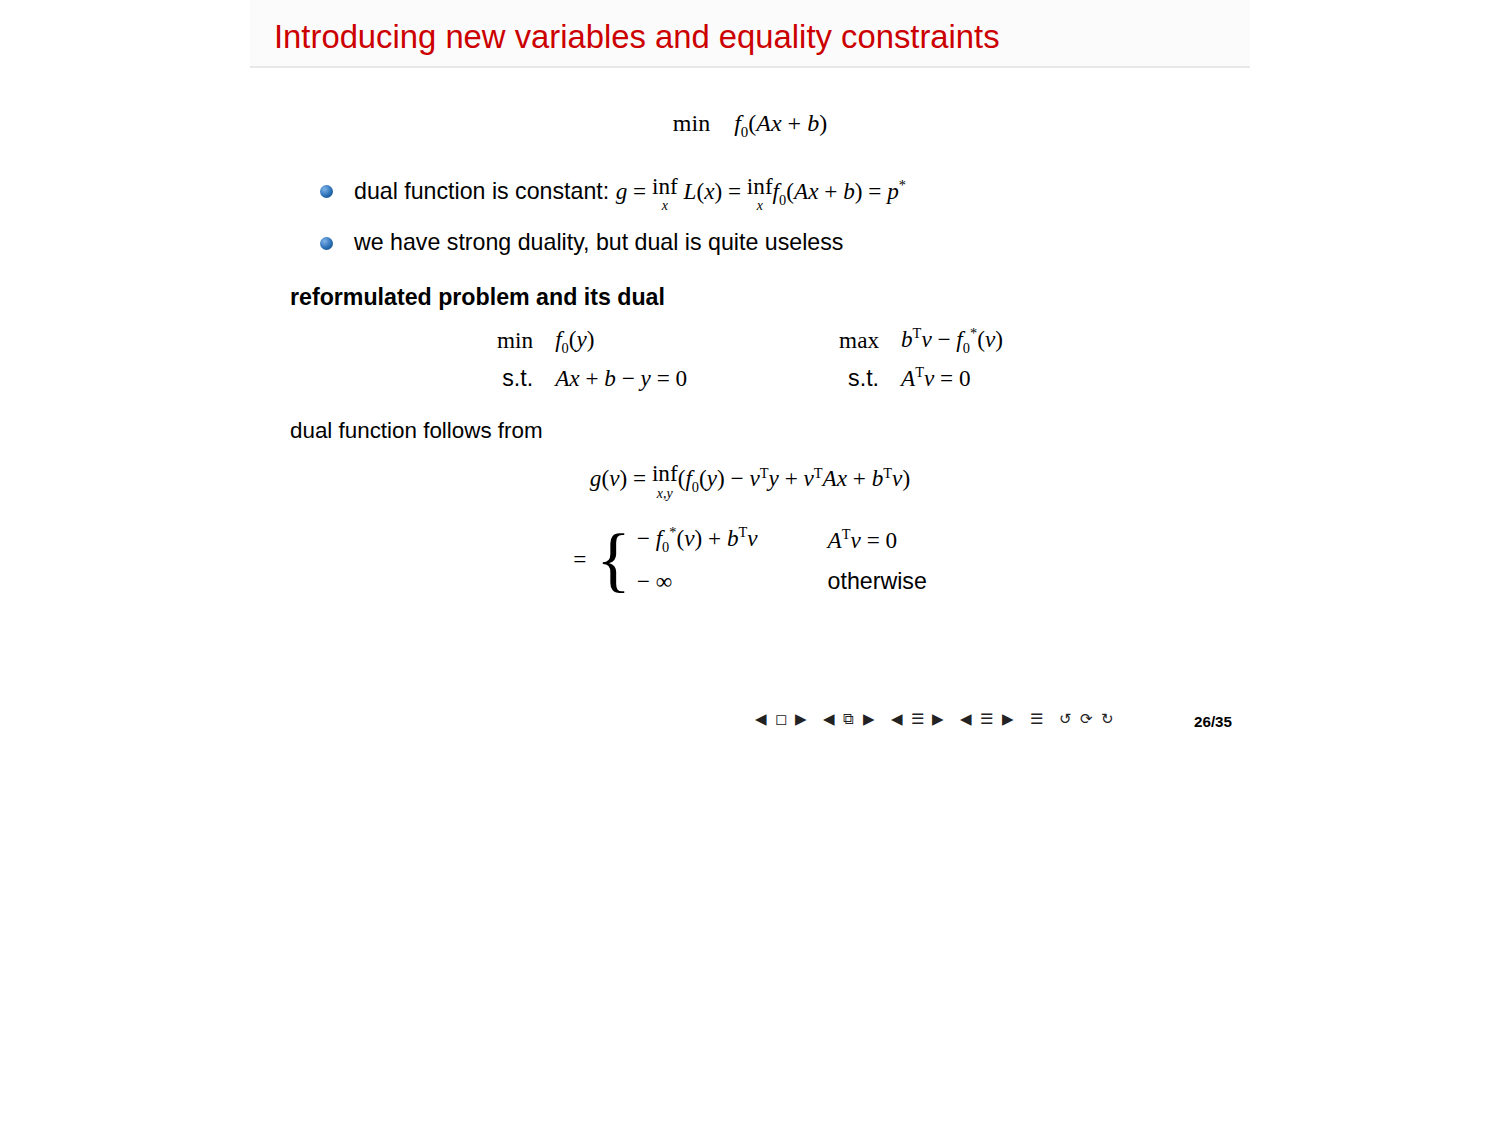Introducing new variables and equality constraints
min f0(Ax + b)
dual function is constant: g = inf x L(x) = inf x f0(Ax + b) = p*
we have strong duality, but dual is quite useless
reformulated problem and its dual
| min | f 0 ( y ) | | max | b T ν − f 0 * ( ν ) |
| s.t. | Ax + b − y = 0 | | s.t. | A T ν = 0 |
dual function follows from
g(ν) = inf x,y(f0(y) − νTy + νTAx + bTν)
= {
| − f 0 * ( ν ) + b T ν | A T ν = 0 |
| − ∞ | otherwise |
◀ ◻ ▶◀ ⧉ ▶◀ ☰ ▶◀ ☰ ▶☰↺ ⟳ ↻
26/35